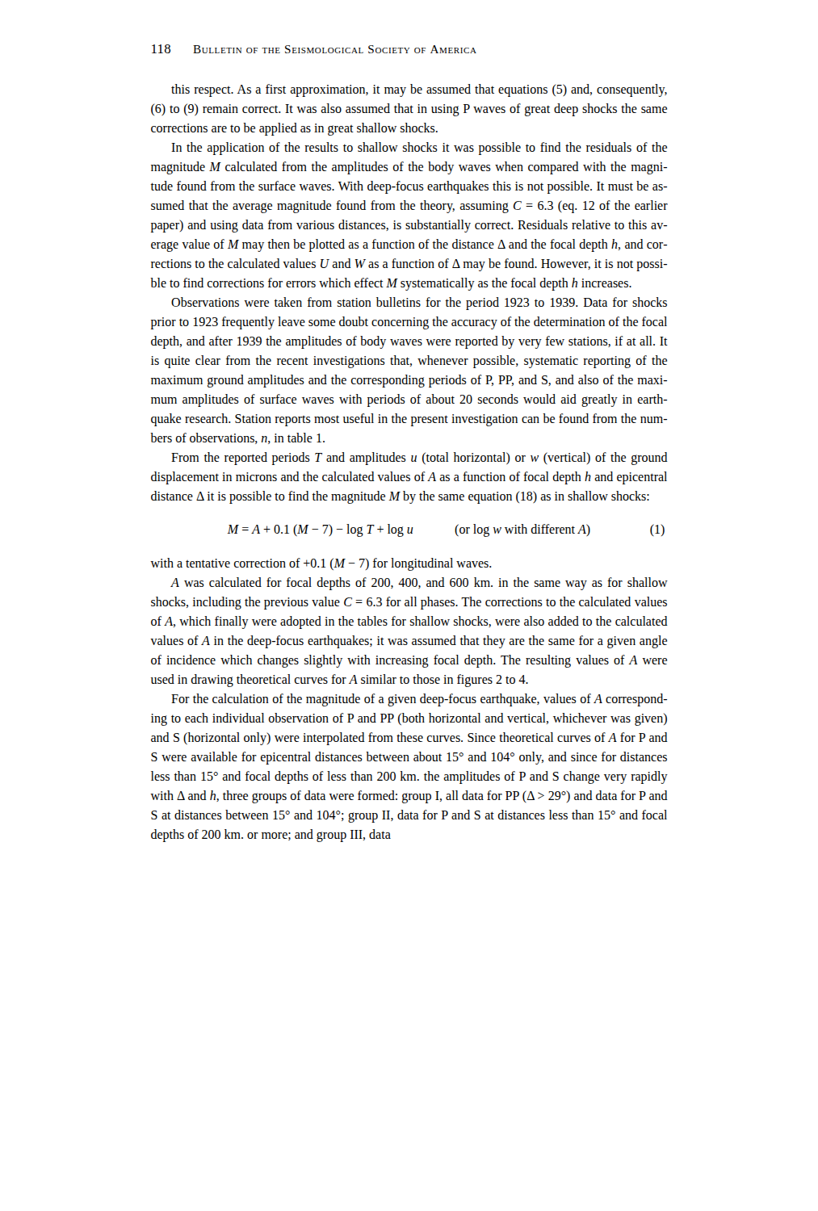118 Bulletin of the Seismological Society of America
this respect. As a first approximation, it may be assumed that equations (5) and, consequently, (6) to (9) remain correct. It was also assumed that in using P waves of great deep shocks the same corrections are to be applied as in great shallow shocks.
In the application of the results to shallow shocks it was possible to find the residuals of the magnitude M calculated from the amplitudes of the body waves when compared with the magnitude found from the surface waves. With deep-focus earthquakes this is not possible. It must be assumed that the average magnitude found from the theory, assuming C = 6.3 (eq. 12 of the earlier paper) and using data from various distances, is substantially correct. Residuals relative to this average value of M may then be plotted as a function of the distance Δ and the focal depth h, and corrections to the calculated values U and W as a function of Δ may be found. However, it is not possible to find corrections for errors which effect M systematically as the focal depth h increases.
Observations were taken from station bulletins for the period 1923 to 1939. Data for shocks prior to 1923 frequently leave some doubt concerning the accuracy of the determination of the focal depth, and after 1939 the amplitudes of body waves were reported by very few stations, if at all. It is quite clear from the recent investigations that, whenever possible, systematic reporting of the maximum ground amplitudes and the corresponding periods of P, PP, and S, and also of the maximum amplitudes of surface waves with periods of about 20 seconds would aid greatly in earthquake research. Station reports most useful in the present investigation can be found from the numbers of observations, n, in table 1.
From the reported periods T and amplitudes u (total horizontal) or w (vertical) of the ground displacement in microns and the calculated values of A as a function of focal depth h and epicentral distance Δ it is possible to find the magnitude M by the same equation (18) as in shallow shocks:
M = A + 0.1 (M − 7) − log T + log u(or log w with different A) (1)
with a tentative correction of +0.1 (M − 7) for longitudinal waves.
A was calculated for focal depths of 200, 400, and 600 km. in the same way as for shallow shocks, including the previous value C = 6.3 for all phases. The corrections to the calculated values of A, which finally were adopted in the tables for shallow shocks, were also added to the calculated values of A in the deep-focus earthquakes; it was assumed that they are the same for a given angle of incidence which changes slightly with increasing focal depth. The resulting values of A were used in drawing theoretical curves for A similar to those in figures 2 to 4.
For the calculation of the magnitude of a given deep-focus earthquake, values of A corresponding to each individual observation of P and PP (both horizontal and vertical, whichever was given) and S (horizontal only) were interpolated from these curves. Since theoretical curves of A for P and S were available for epicentral distances between about 15° and 104° only, and since for distances less than 15° and focal depths of less than 200 km. the amplitudes of P and S change very rapidly with Δ and h, three groups of data were formed: group I, all data for PP (Δ > 29°) and data for P and S at distances between 15° and 104°; group II, data for P and S at distances less than 15° and focal depths of 200 km. or more; and group III, data